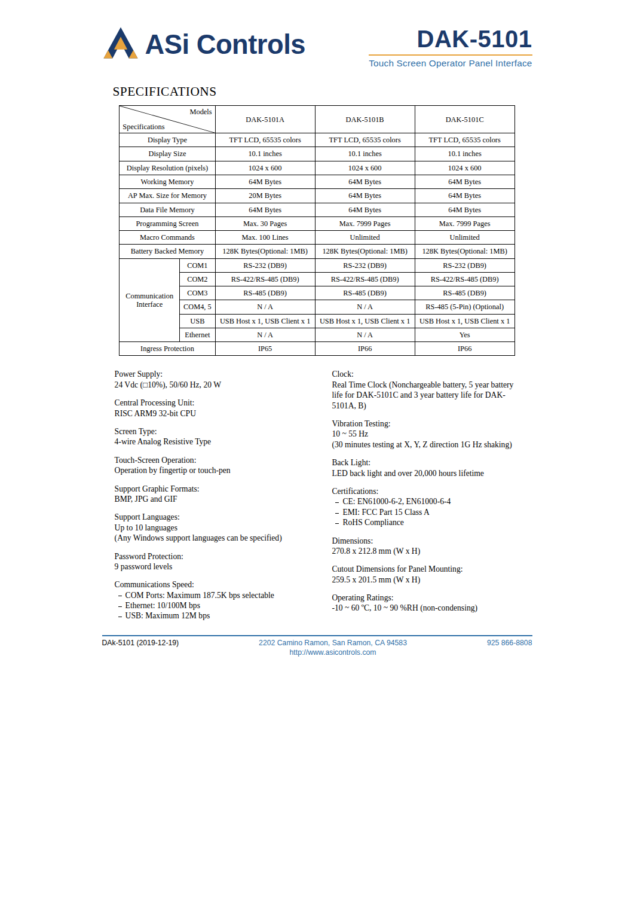ASi Controls
DAK-5101
Touch Screen Operator Panel Interface
SPECIFICATIONS
| Models Specifications | DAK-5101A | DAK-5101B | DAK-5101C |
| Display Type | TFT LCD, 65535 colors | TFT LCD, 65535 colors | TFT LCD, 65535 colors |
| Display Size | 10.1 inches | 10.1 inches | 10.1 inches |
| Display Resolution (pixels) | 1024 x 600 | 1024 x 600 | 1024 x 600 |
| Working Memory | 64M Bytes | 64M Bytes | 64M Bytes |
| AP Max. Size for Memory | 20M Bytes | 64M Bytes | 64M Bytes |
| Data File Memory | 64M Bytes | 64M Bytes | 64M Bytes |
| Programming Screen | Max. 30 Pages | Max. 7999 Pages | Max. 7999 Pages |
| Macro Commands | Max. 100 Lines | Unlimited | Unlimited |
| Battery Backed Memory | 128K Bytes(Optional: 1MB) | 128K Bytes(Optional: 1MB) | 128K Bytes(Optional: 1MB) |
| Communication Interface | COM1 | RS-232 (DB9) | RS-232 (DB9) | RS-232 (DB9) |
| COM2 | RS-422/RS-485 (DB9) | RS-422/RS-485 (DB9) | RS-422/RS-485 (DB9) |
| COM3 | RS-485 (DB9) | RS-485 (DB9) | RS-485 (DB9) |
| COM4, 5 | N / A | N / A | RS-485 (5-Pin) (Optional) |
| USB | USB Host x 1, USB Client x 1 | USB Host x 1, USB Client x 1 | USB Host x 1, USB Client x 1 |
| Ethernet | N / A | N / A | Yes |
| Ingress Protection | IP65 | IP66 | IP66 |
Power Supply:
24 Vdc (□10%), 50/60 Hz, 20 W
Central Processing Unit:
RISC ARM9 32-bit CPU
Screen Type:
4-wire Analog Resistive Type
Touch-Screen Operation:
Operation by fingertip or touch-pen
Support Graphic Formats:
BMP, JPG and GIF
Support Languages:
Up to 10 languages
(Any Windows support languages can be specified)
Password Protection:
9 password levels
Communications Speed:
COM Ports: Maximum 187.5K bps selectable
Ethernet: 10/100M bps
USB: Maximum 12M bps
Clock:
Real Time Clock (Nonchargeable battery, 5 year battery life for DAK-5101C and 3 year battery life for DAK-5101A, B)
Vibration Testing:
10 ~ 55 Hz
(30 minutes testing at X, Y, Z direction 1G Hz shaking)
Back Light:
LED back light and over 20,000 hours lifetime
Certifications:
CE: EN61000-6-2, EN61000-6-4
EMI: FCC Part 15 Class A
RoHS Compliance
Dimensions:
270.8 x 212.8 mm (W x H)
Cutout Dimensions for Panel Mounting:
259.5 x 201.5 mm (W x H)
Operating Ratings:
-10 ~ 60 ºC, 10 ~ 90 %RH (non-condensing)
DAk-5101 (2019-12-19)
2202 Camino Ramon, San Ramon, CA 94583
http://www.asicontrols.com
925 866-8808